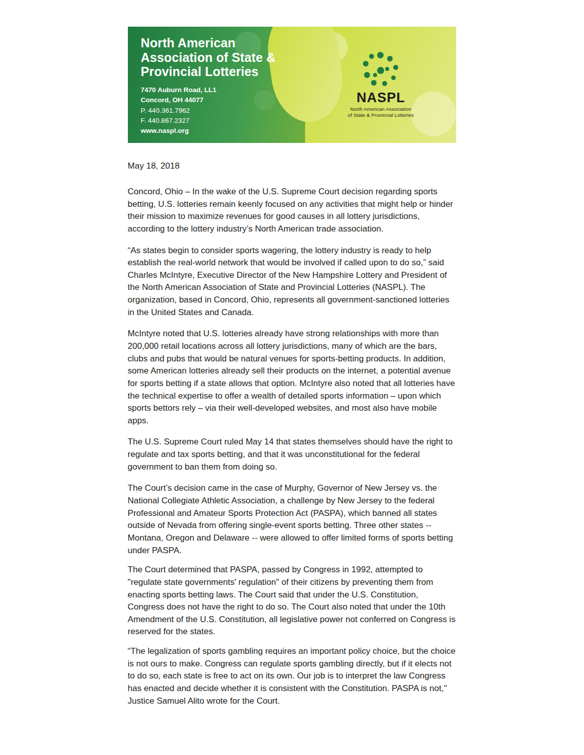North American Association of State & Provincial Lotteries
7470 Auburn Road, LL1
Concord, OH 44077
P. 440.361.7962
F. 440.867.2327
www.naspl.org
NASPL
North American Association
of State & Provincial Lotteries
May 18, 2018
Concord, Ohio – In the wake of the U.S. Supreme Court decision regarding sports betting, U.S. lotteries remain keenly focused on any activities that might help or hinder their mission to maximize revenues for good causes in all lottery jurisdictions, according to the lottery industry’s North American trade association.
“As states begin to consider sports wagering, the lottery industry is ready to help establish the real-world network that would be involved if called upon to do so,” said Charles McIntyre, Executive Director of the New Hampshire Lottery and President of the North American Association of State and Provincial Lotteries (NASPL). The organization, based in Concord, Ohio, represents all government-sanctioned lotteries in the United States and Canada.
McIntyre noted that U.S. lotteries already have strong relationships with more than 200,000 retail locations across all lottery jurisdictions, many of which are the bars, clubs and pubs that would be natural venues for sports-betting products. In addition, some American lotteries already sell their products on the internet, a potential avenue for sports betting if a state allows that option. McIntyre also noted that all lotteries have the technical expertise to offer a wealth of detailed sports information – upon which sports bettors rely – via their well-developed websites, and most also have mobile apps.
The U.S. Supreme Court ruled May 14 that states themselves should have the right to regulate and tax sports betting, and that it was unconstitutional for the federal government to ban them from doing so.
The Court’s decision came in the case of Murphy, Governor of New Jersey vs. the National Collegiate Athletic Association, a challenge by New Jersey to the federal Professional and Amateur Sports Protection Act (PASPA), which banned all states outside of Nevada from offering single-event sports betting. Three other states -- Montana, Oregon and Delaware -- were allowed to offer limited forms of sports betting under PASPA.
The Court determined that PASPA, passed by Congress in 1992, attempted to "regulate state governments' regulation" of their citizens by preventing them from enacting sports betting laws. The Court said that under the U.S. Constitution, Congress does not have the right to do so. The Court also noted that under the 10th Amendment of the U.S. Constitution, all legislative power not conferred on Congress is reserved for the states.
“The legalization of sports gambling requires an important policy choice, but the choice is not ours to make. Congress can regulate sports gambling directly, but if it elects not to do so, each state is free to act on its own. Our job is to interpret the law Congress has enacted and decide whether it is consistent with the Constitution. PASPA is not,'' Justice Samuel Alito wrote for the Court.